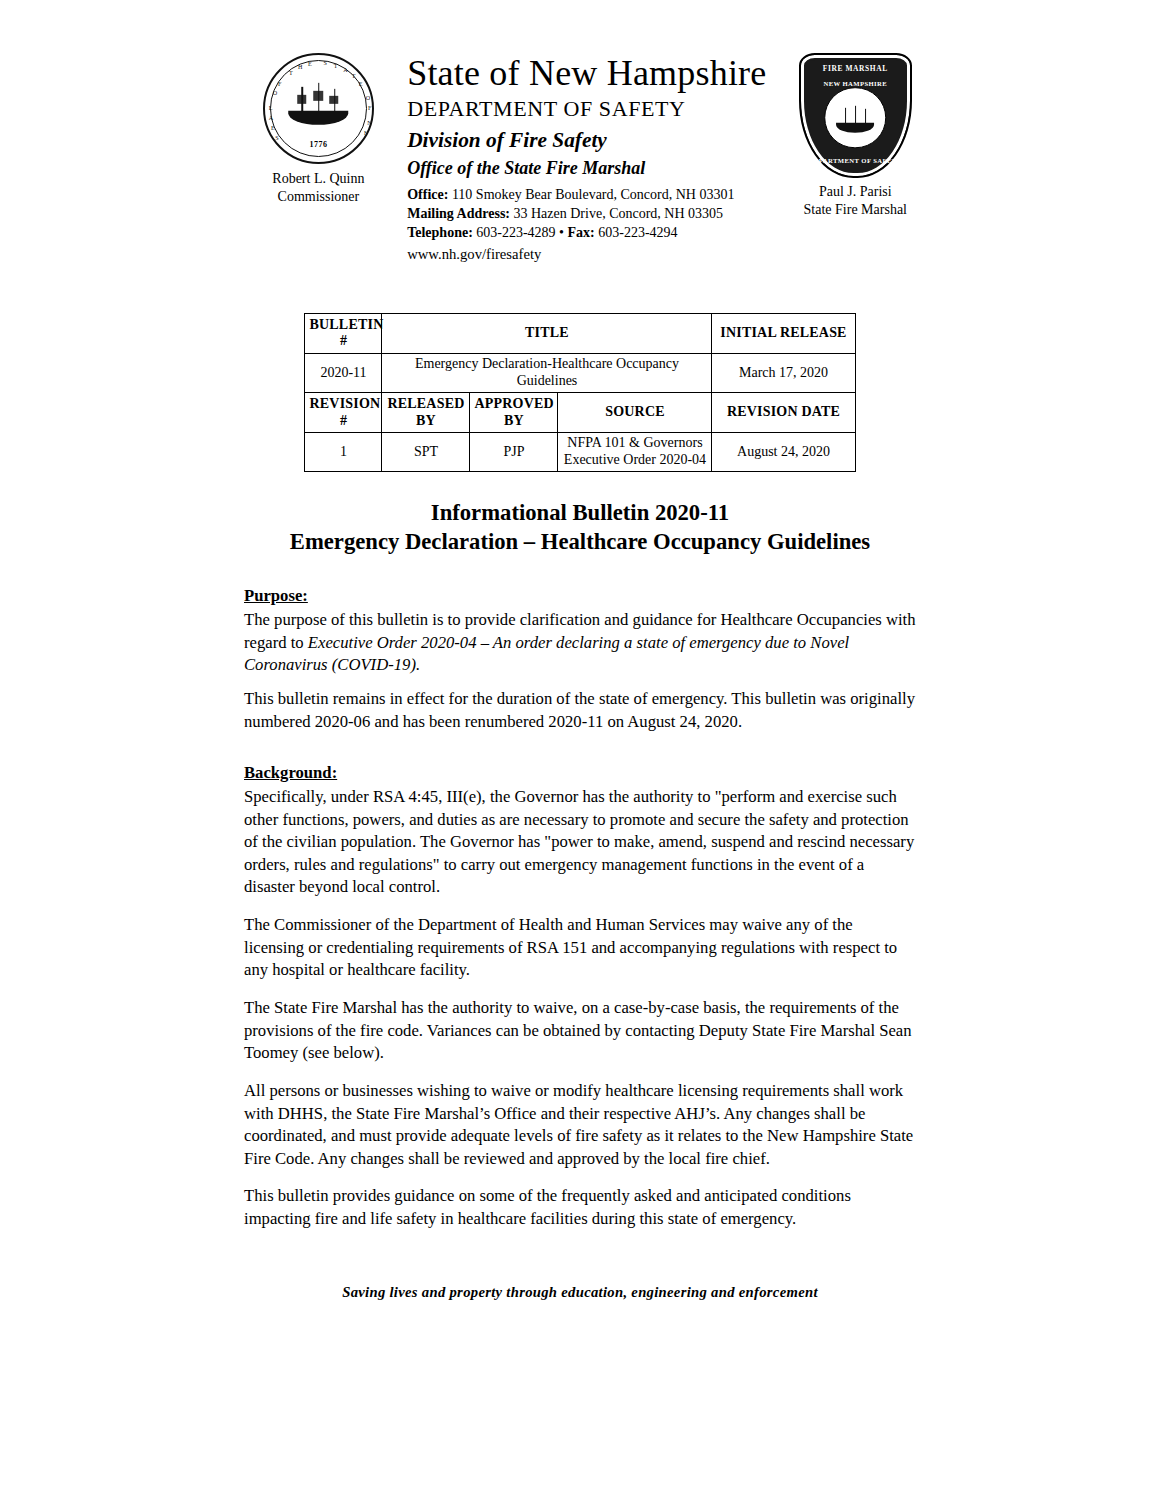S E A L O F T H E S T A T E O F N H
1776
Robert L. Quinn
Commissioner
State of New Hampshire
DEPARTMENT OF SAFETY
Division of Fire Safety
Office of the State Fire Marshal
Office: 110 Smokey Bear Boulevard, Concord, NH 03301
Mailing Address: 33 Hazen Drive, Concord, NH 03305
Telephone: 603-223-4289 • Fax: 603-223-4294
www.nh.gov/firesafety
FIRE MARSHAL
NEW HAMPSHIRE
DEPARTMENT OF SAFETY
Paul J. Parisi
State Fire Marshal
| BULLETIN # | TITLE | INITIAL RELEASE |
| --- | --- | --- |
| 2020-11 | Emergency Declaration-Healthcare Occupancy Guidelines | March 17, 2020 |
| REVISION # | RELEASED BY | APPROVED BY | SOURCE | REVISION DATE |
| 1 | SPT | PJP | NFPA 101 & Governors Executive Order 2020-04 | August 24, 2020 |
Informational Bulletin 2020-11 Emergency Declaration – Healthcare Occupancy Guidelines
Purpose:
The purpose of this bulletin is to provide clarification and guidance for Healthcare Occupancies with regard to Executive Order 2020-04 – An order declaring a state of emergency due to Novel Coronavirus (COVID-19).
This bulletin remains in effect for the duration of the state of emergency. This bulletin was originally numbered 2020-06 and has been renumbered 2020-11 on August 24, 2020.
Background:
Specifically, under RSA 4:45, III(e), the Governor has the authority to "perform and exercise such other functions, powers, and duties as are necessary to promote and secure the safety and protection of the civilian population. The Governor has "power to make, amend, suspend and rescind necessary orders, rules and regulations" to carry out emergency management functions in the event of a disaster beyond local control.
The Commissioner of the Department of Health and Human Services may waive any of the licensing or credentialing requirements of RSA 151 and accompanying regulations with respect to any hospital or healthcare facility.
The State Fire Marshal has the authority to waive, on a case-by-case basis, the requirements of the provisions of the fire code. Variances can be obtained by contacting Deputy State Fire Marshal Sean Toomey (see below).
All persons or businesses wishing to waive or modify healthcare licensing requirements shall work with DHHS, the State Fire Marshal’s Office and their respective AHJ’s. Any changes shall be coordinated, and must provide adequate levels of fire safety as it relates to the New Hampshire State Fire Code. Any changes shall be reviewed and approved by the local fire chief.
This bulletin provides guidance on some of the frequently asked and anticipated conditions impacting fire and life safety in healthcare facilities during this state of emergency.
Saving lives and property through education, engineering and enforcement